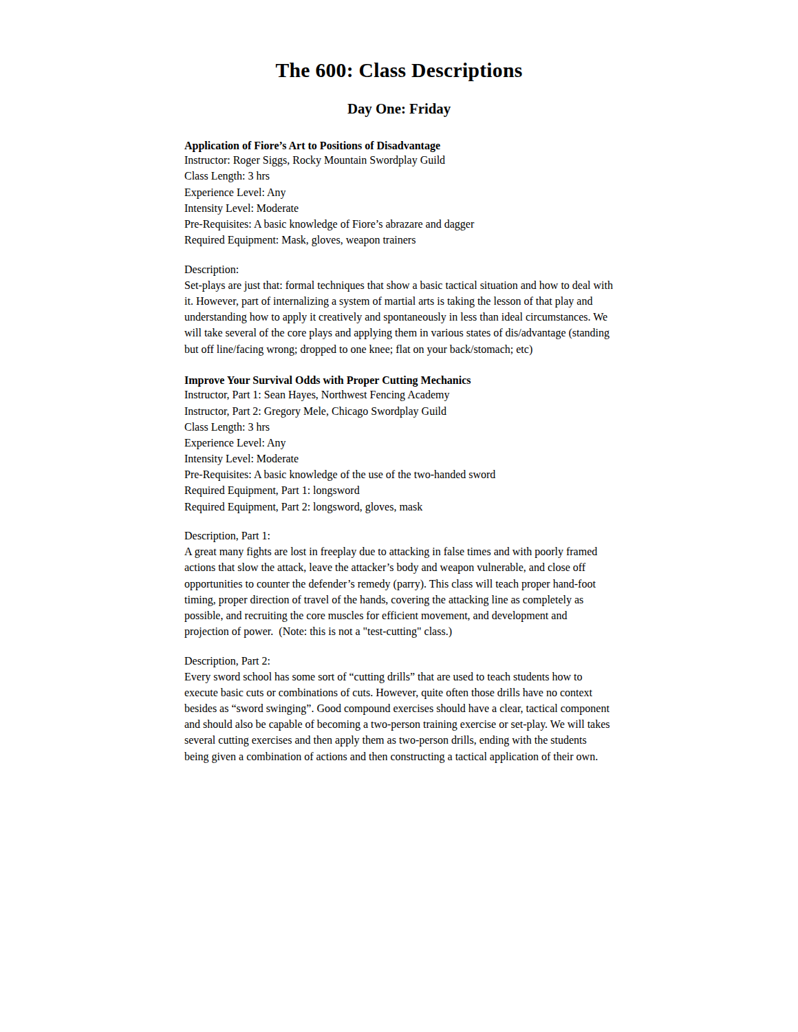The 600: Class Descriptions
Day One: Friday
Application of Fiore’s Art to Positions of Disadvantage
Instructor: Roger Siggs, Rocky Mountain Swordplay Guild
Class Length: 3 hrs
Experience Level: Any
Intensity Level: Moderate
Pre-Requisites: A basic knowledge of Fiore’s abrazare and dagger
Required Equipment: Mask, gloves, weapon trainers
Description:
Set-plays are just that: formal techniques that show a basic tactical situation and how to deal with it. However, part of internalizing a system of martial arts is taking the lesson of that play and understanding how to apply it creatively and spontaneously in less than ideal circumstances. We will take several of the core plays and applying them in various states of dis/advantage (standing but off line/facing wrong; dropped to one knee; flat on your back/stomach; etc)
Improve Your Survival Odds with Proper Cutting Mechanics
Instructor, Part 1: Sean Hayes, Northwest Fencing Academy
Instructor, Part 2: Gregory Mele, Chicago Swordplay Guild
Class Length: 3 hrs
Experience Level: Any
Intensity Level: Moderate
Pre-Requisites: A basic knowledge of the use of the two-handed sword
Required Equipment, Part 1: longsword
Required Equipment, Part 2: longsword, gloves, mask
Description, Part 1:
A great many fights are lost in freeplay due to attacking in false times and with poorly framed actions that slow the attack, leave the attacker’s body and weapon vulnerable, and close off opportunities to counter the defender’s remedy (parry). This class will teach proper hand-foot timing, proper direction of travel of the hands, covering the attacking line as completely as possible, and recruiting the core muscles for efficient movement, and development and projection of power. (Note: this is not a "test-cutting" class.)
Description, Part 2:
Every sword school has some sort of “cutting drills” that are used to teach students how to execute basic cuts or combinations of cuts. However, quite often those drills have no context besides as “sword swinging”. Good compound exercises should have a clear, tactical component and should also be capable of becoming a two-person training exercise or set-play. We will takes several cutting exercises and then apply them as two-person drills, ending with the students being given a combination of actions and then constructing a tactical application of their own.